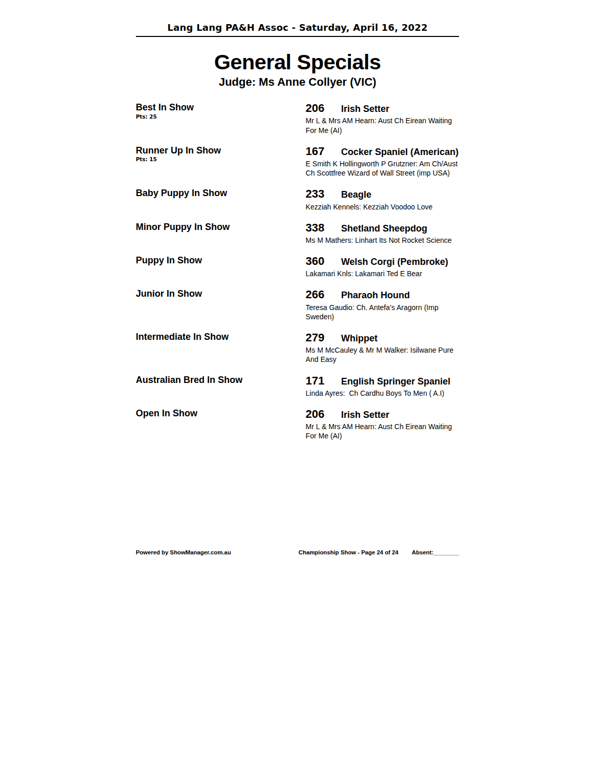Lang Lang PA&H Assoc - Saturday, April 16, 2022
General Specials
Judge: Ms Anne Collyer (VIC)
| Best In Show Pts: 25 | 206 Irish Setter Mr L & Mrs AM Hearn: Aust Ch Eirean Waiting For Me (AI) |
| Runner Up In Show Pts: 15 | 167 Cocker Spaniel (American) E Smith K Hollingworth P Grutzner: Am Ch/Aust Ch Scottfree Wizard of Wall Street (imp USA) |
| Baby Puppy In Show | 233 Beagle Kezziah Kennels: Kezziah Voodoo Love |
| Minor Puppy In Show | 338 Shetland Sheepdog Ms M Mathers: Linhart Its Not Rocket Science |
| Puppy In Show | 360 Welsh Corgi (Pembroke) Lakamari Knls: Lakamari Ted E Bear |
| Junior In Show | 266 Pharaoh Hound Teresa Gaudio: Ch. Antefa’s Aragorn (Imp Sweden) |
| Intermediate In Show | 279 Whippet Ms M McCauley & Mr M Walker: Isilwane Pure And Easy |
| Australian Bred In Show | 171 English Springer Spaniel Linda Ayres: Ch Cardhu Boys To Men ( A.I) |
| Open In Show | 206 Irish Setter Mr L & Mrs AM Hearn: Aust Ch Eirean Waiting For Me (AI) |
Powered by ShowManager.com.au
Championship Show - Page 24 of 24
Absent:________